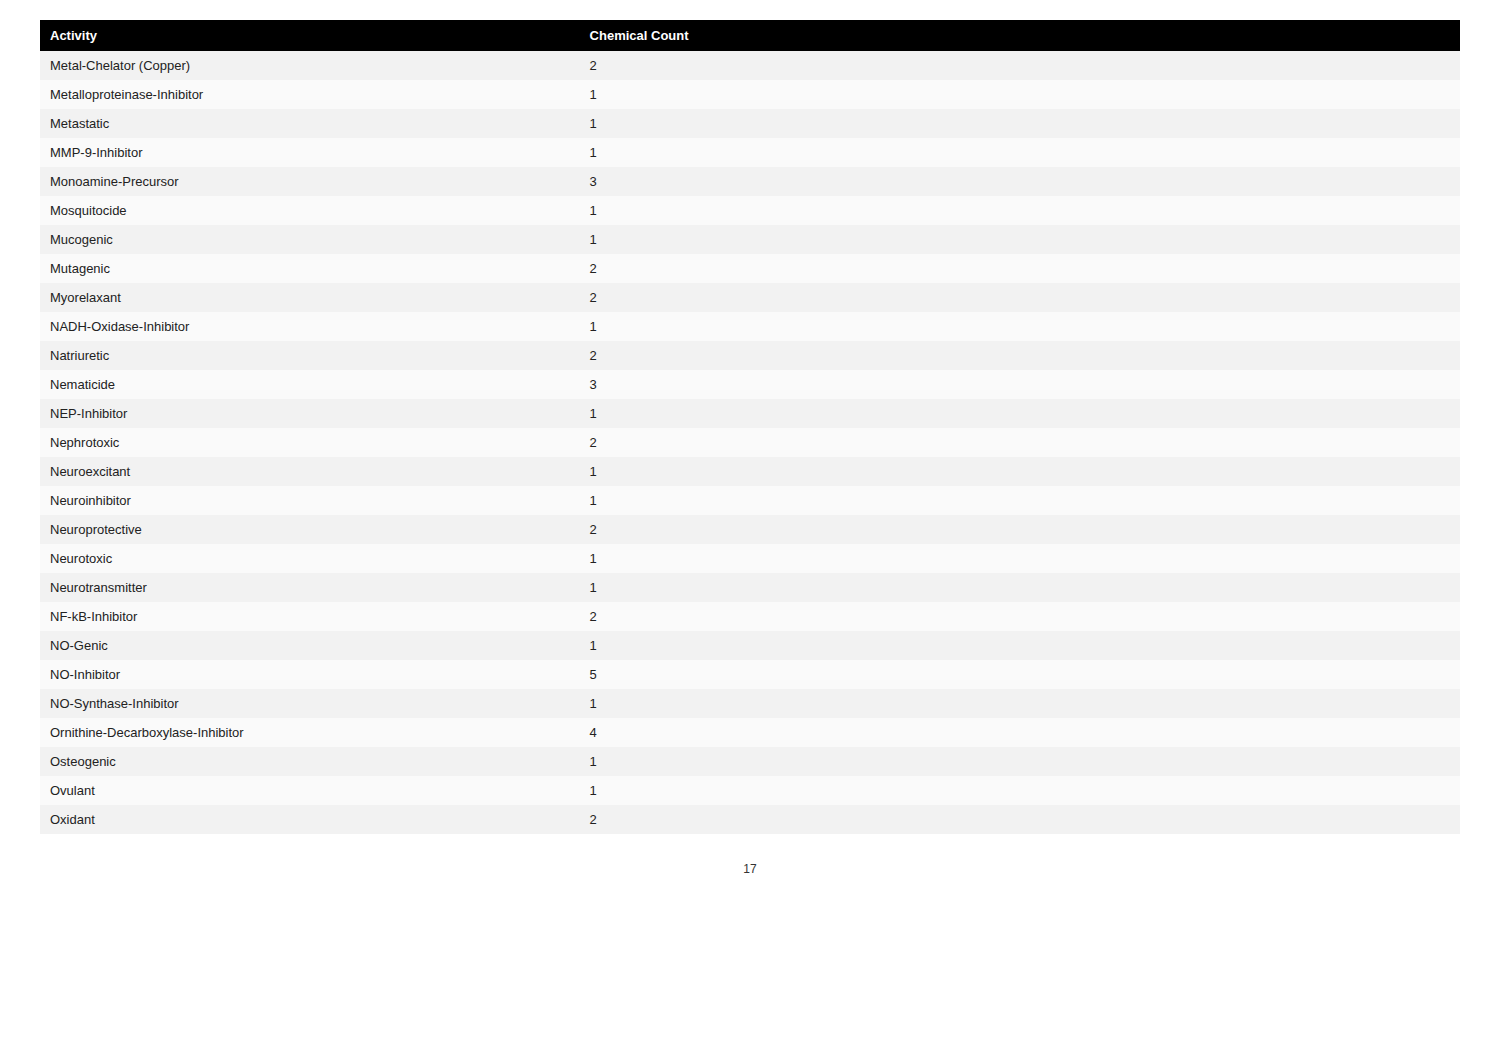| Activity | Chemical Count |
| --- | --- |
| Metal-Chelator (Copper) | 2 |
| Metalloproteinase-Inhibitor | 1 |
| Metastatic | 1 |
| MMP-9-Inhibitor | 1 |
| Monoamine-Precursor | 3 |
| Mosquitocide | 1 |
| Mucogenic | 1 |
| Mutagenic | 2 |
| Myorelaxant | 2 |
| NADH-Oxidase-Inhibitor | 1 |
| Natriuretic | 2 |
| Nematicide | 3 |
| NEP-Inhibitor | 1 |
| Nephrotoxic | 2 |
| Neuroexcitant | 1 |
| Neuroinhibitor | 1 |
| Neuroprotective | 2 |
| Neurotoxic | 1 |
| Neurotransmitter | 1 |
| NF-kB-Inhibitor | 2 |
| NO-Genic | 1 |
| NO-Inhibitor | 5 |
| NO-Synthase-Inhibitor | 1 |
| Ornithine-Decarboxylase-Inhibitor | 4 |
| Osteogenic | 1 |
| Ovulant | 1 |
| Oxidant | 2 |
17